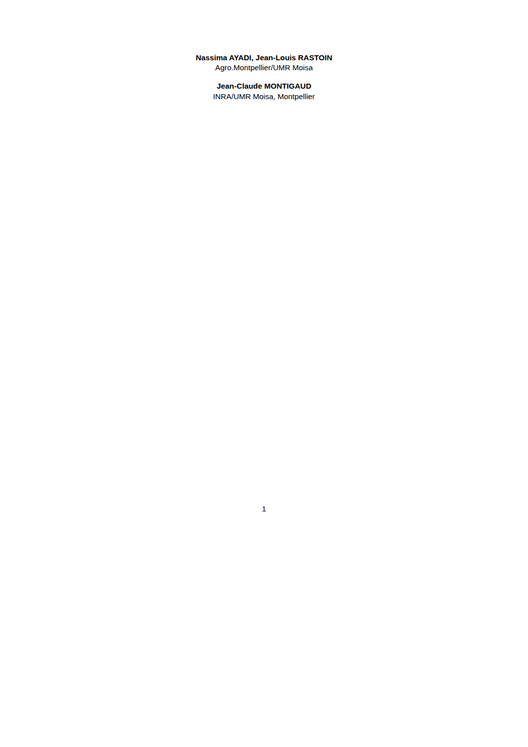Nassima AYADI, Jean-Louis RASTOIN
Agro.Montpellier/UMR Moisa
Jean-Claude MONTIGAUD
INRA/UMR Moisa, Montpellier
1